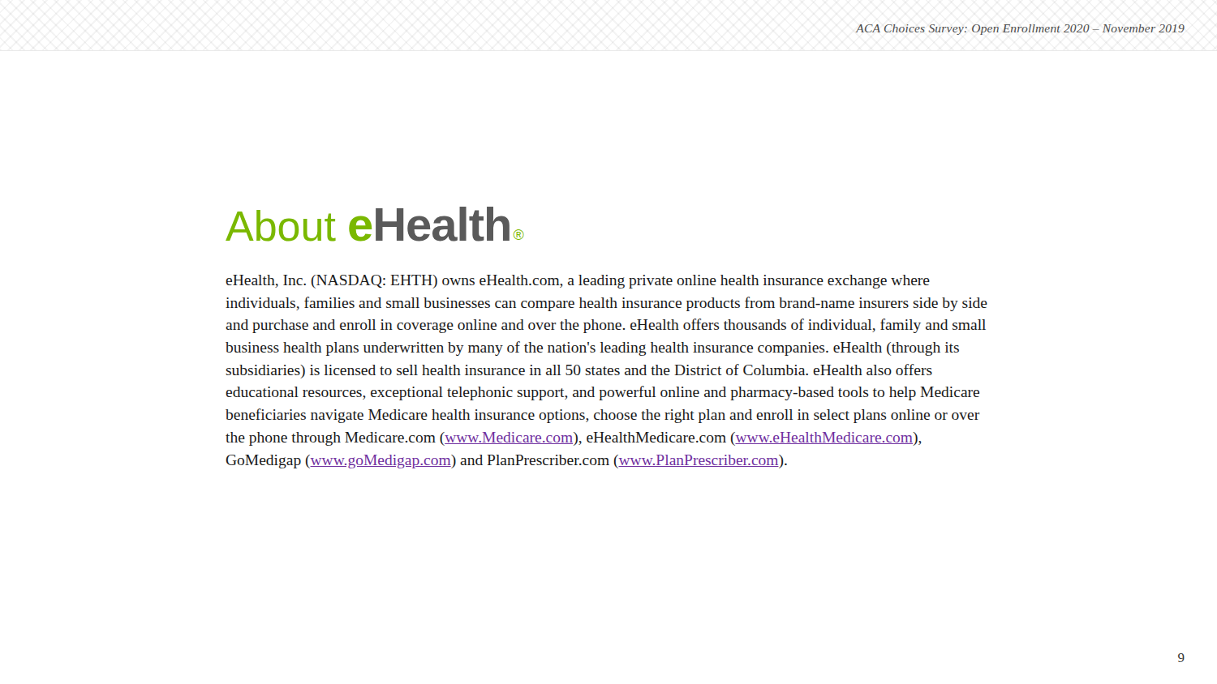ACA Choices Survey: Open Enrollment 2020 – November 2019
About eHealth®
eHealth, Inc. (NASDAQ: EHTH) owns eHealth.com, a leading private online health insurance exchange where individuals, families and small businesses can compare health insurance products from brand-name insurers side by side and purchase and enroll in coverage online and over the phone. eHealth offers thousands of individual, family and small business health plans underwritten by many of the nation's leading health insurance companies. eHealth (through its subsidiaries) is licensed to sell health insurance in all 50 states and the District of Columbia. eHealth also offers educational resources, exceptional telephonic support, and powerful online and pharmacy-based tools to help Medicare beneficiaries navigate Medicare health insurance options, choose the right plan and enroll in select plans online or over the phone through Medicare.com (www.Medicare.com), eHealthMedicare.com (www.eHealthMedicare.com), GoMedigap (www.goMedigap.com) and PlanPrescriber.com (www.PlanPrescriber.com).
9